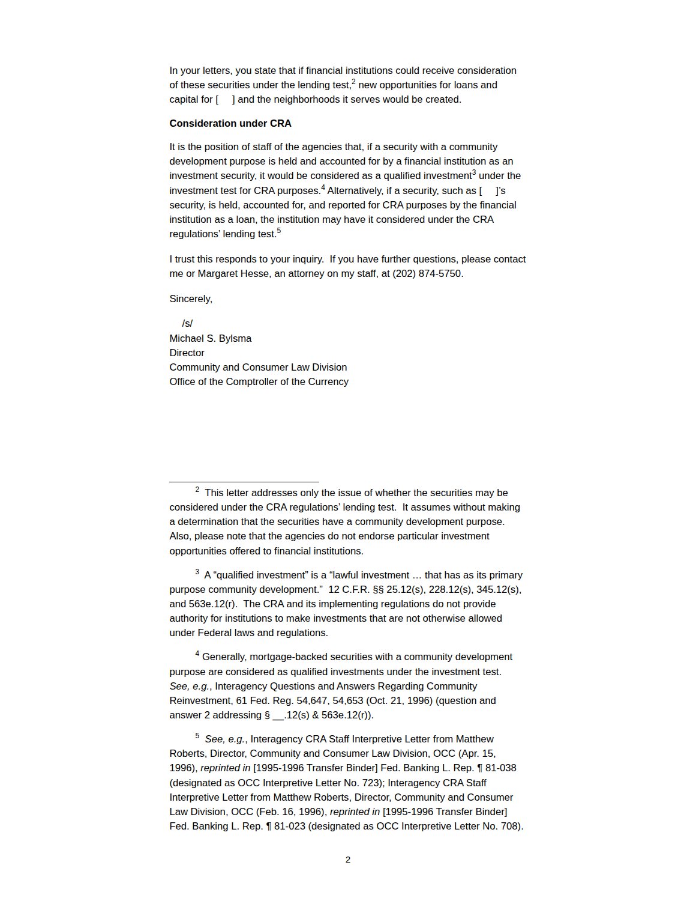In your letters, you state that if financial institutions could receive consideration of these securities under the lending test,2 new opportunities for loans and capital for [ ] and the neighborhoods it serves would be created.
Consideration under CRA
It is the position of staff of the agencies that, if a security with a community development purpose is held and accounted for by a financial institution as an investment security, it would be considered as a qualified investment3 under the investment test for CRA purposes.4 Alternatively, if a security, such as [ ]’s security, is held, accounted for, and reported for CRA purposes by the financial institution as a loan, the institution may have it considered under the CRA regulations’ lending test.5
I trust this responds to your inquiry. If you have further questions, please contact me or Margaret Hesse, an attorney on my staff, at (202) 874-5750.
Sincerely,
/s/
Michael S. Bylsma
Director
Community and Consumer Law Division
Office of the Comptroller of the Currency
2 This letter addresses only the issue of whether the securities may be considered under the CRA regulations’ lending test. It assumes without making a determination that the securities have a community development purpose. Also, please note that the agencies do not endorse particular investment opportunities offered to financial institutions.
3 A “qualified investment” is a “lawful investment … that has as its primary purpose community development.” 12 C.F.R. §§ 25.12(s), 228.12(s), 345.12(s), and 563e.12(r). The CRA and its implementing regulations do not provide authority for institutions to make investments that are not otherwise allowed under Federal laws and regulations.
4 Generally, mortgage-backed securities with a community development purpose are considered as qualified investments under the investment test. See, e.g., Interagency Questions and Answers Regarding Community Reinvestment, 61 Fed. Reg. 54,647, 54,653 (Oct. 21, 1996) (question and answer 2 addressing § __.12(s) & 563e.12(r)).
5 See, e.g., Interagency CRA Staff Interpretive Letter from Matthew Roberts, Director, Community and Consumer Law Division, OCC (Apr. 15, 1996), reprinted in [1995-1996 Transfer Binder] Fed. Banking L. Rep. ¶ 81-038 (designated as OCC Interpretive Letter No. 723); Interagency CRA Staff Interpretive Letter from Matthew Roberts, Director, Community and Consumer Law Division, OCC (Feb. 16, 1996), reprinted in [1995-1996 Transfer Binder] Fed. Banking L. Rep. ¶ 81-023 (designated as OCC Interpretive Letter No. 708).
2